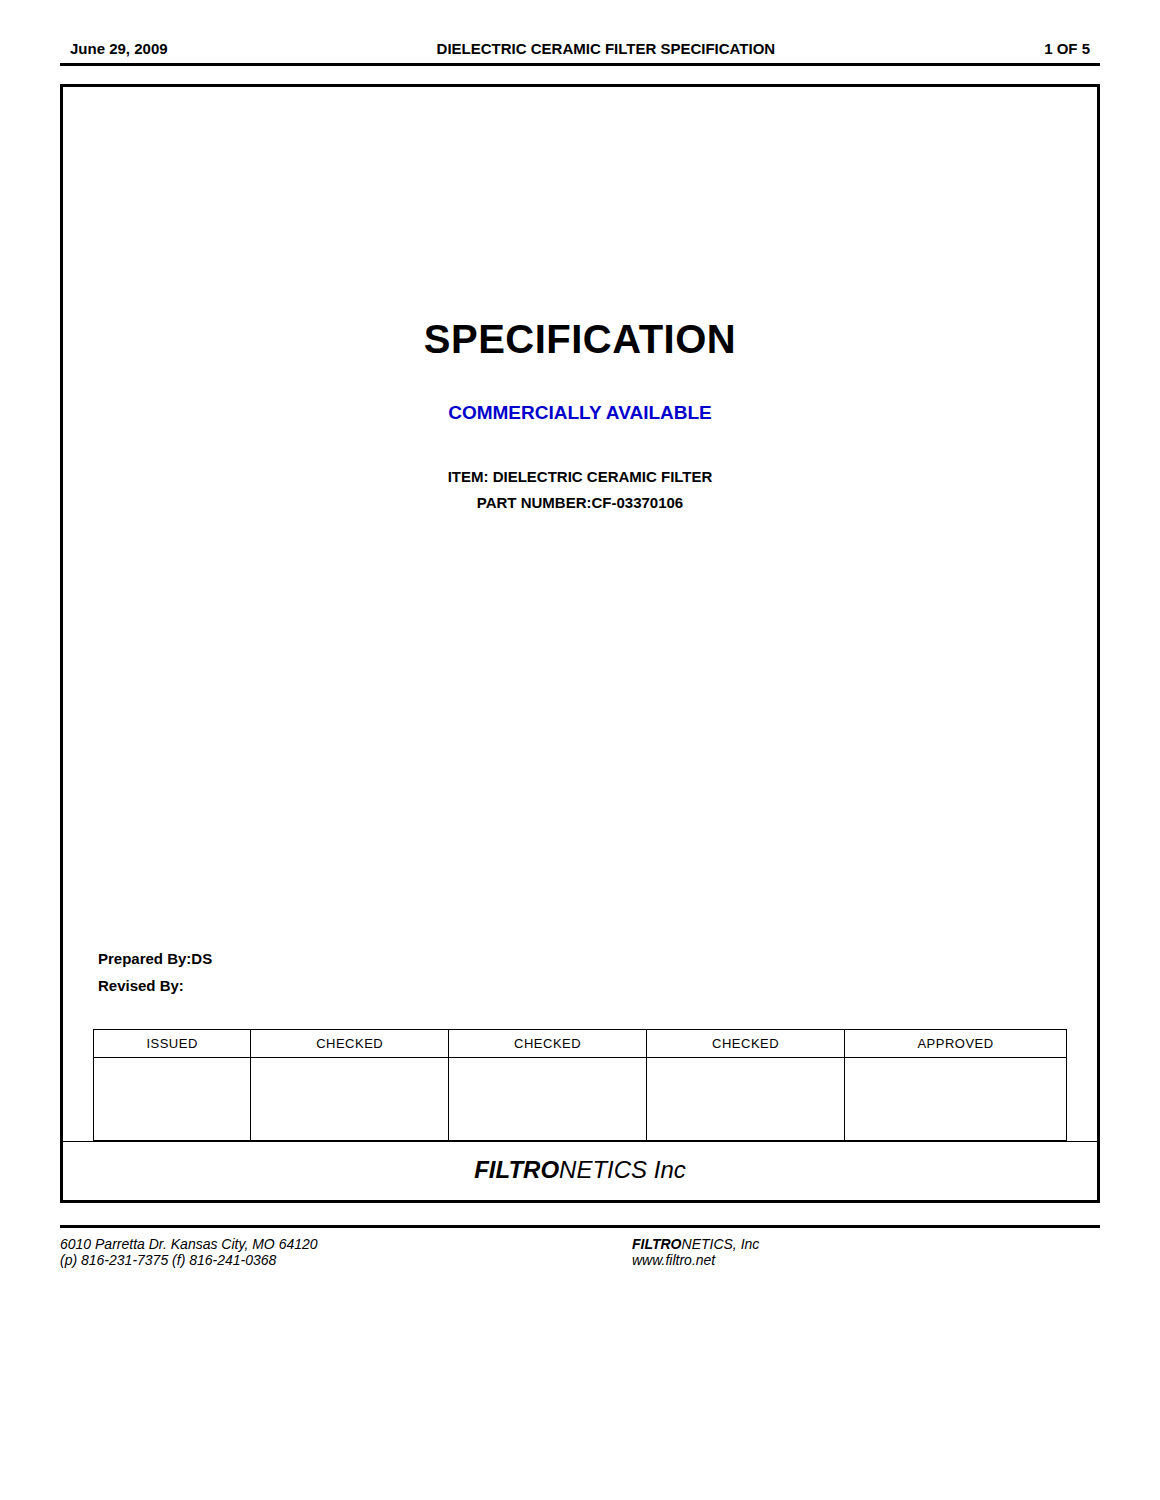June 29, 2009 DIELECTRIC CERAMIC FILTER SPECIFICATION 1 OF 5
SPECIFICATION
COMMERCIALLY AVAILABLE
ITEM: DIELECTRIC CERAMIC FILTER
PART NUMBER:CF-03370106
Prepared By:DS
Revised By:
| ISSUED | CHECKED | CHECKED | CHECKED | APPROVED |
| --- | --- | --- | --- | --- |
FILTRONETICS Inc
6010 Parretta Dr. Kansas City, MO 64120 FILTRONETICS, Inc
(p) 816-231-7375 (f) 816-241-0368 www.filtro.net